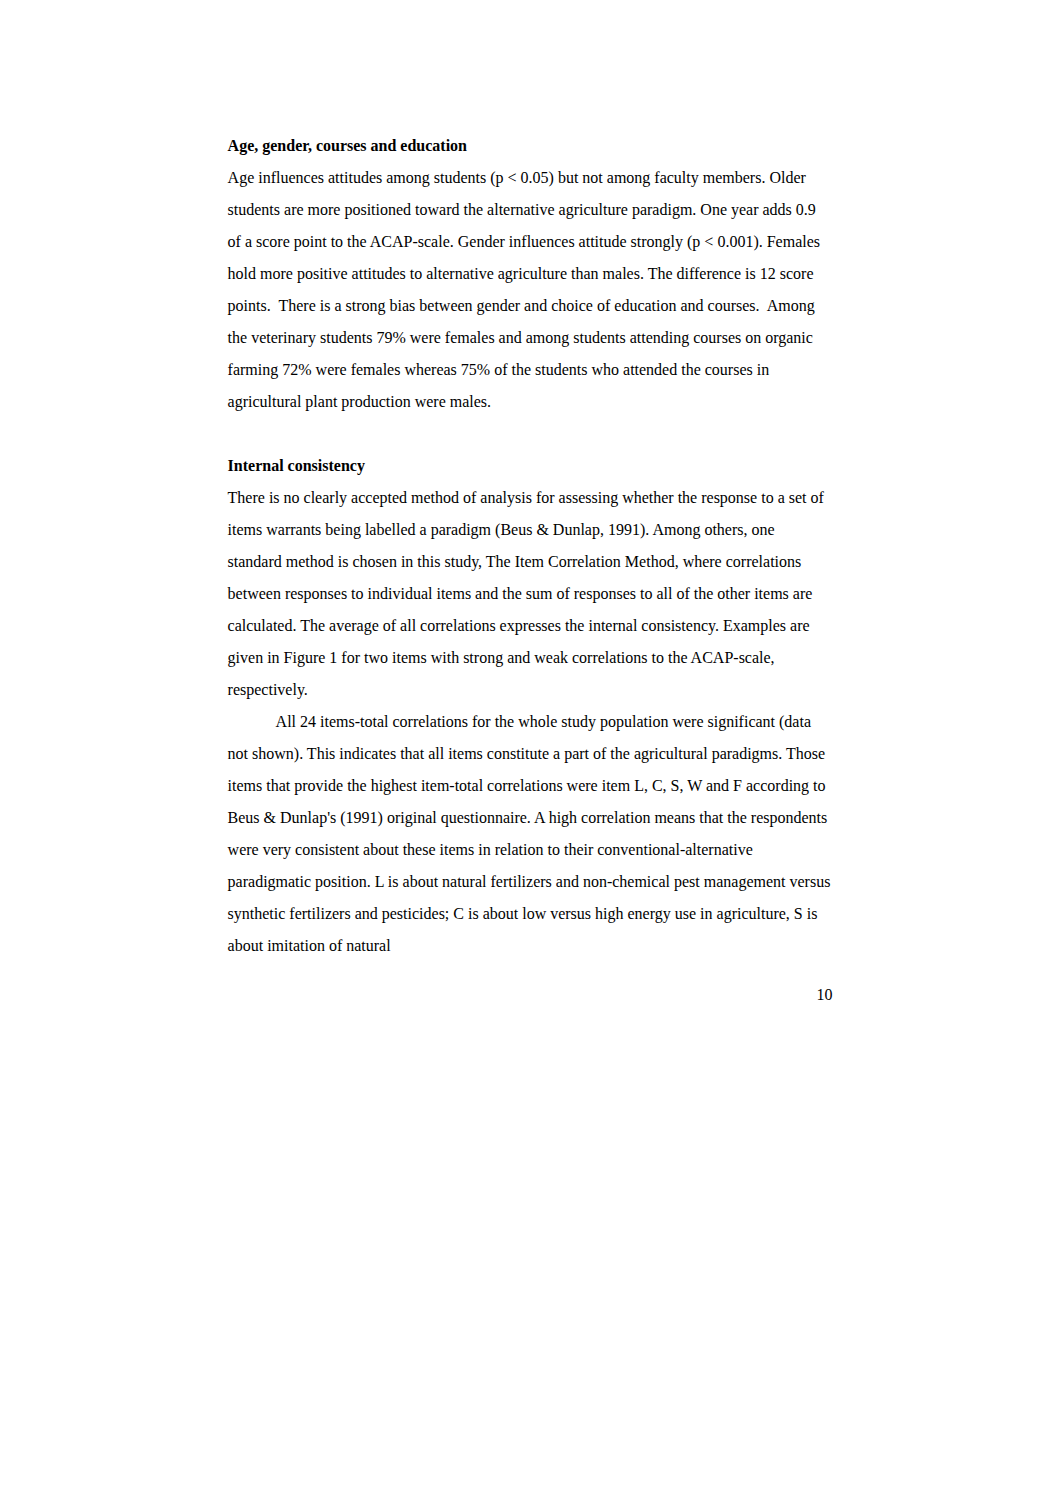Age, gender, courses and education
Age influences attitudes among students (p < 0.05) but not among faculty members. Older students are more positioned toward the alternative agriculture paradigm. One year adds 0.9 of a score point to the ACAP-scale. Gender influences attitude strongly (p < 0.001). Females hold more positive attitudes to alternative agriculture than males. The difference is 12 score points. There is a strong bias between gender and choice of education and courses. Among the veterinary students 79% were females and among students attending courses on organic farming 72% were females whereas 75% of the students who attended the courses in agricultural plant production were males.
Internal consistency
There is no clearly accepted method of analysis for assessing whether the response to a set of items warrants being labelled a paradigm (Beus & Dunlap, 1991). Among others, one standard method is chosen in this study, The Item Correlation Method, where correlations between responses to individual items and the sum of responses to all of the other items are calculated. The average of all correlations expresses the internal consistency. Examples are given in Figure 1 for two items with strong and weak correlations to the ACAP-scale, respectively.
All 24 items-total correlations for the whole study population were significant (data not shown). This indicates that all items constitute a part of the agricultural paradigms. Those items that provide the highest item-total correlations were item L, C, S, W and F according to Beus & Dunlap's (1991) original questionnaire. A high correlation means that the respondents were very consistent about these items in relation to their conventional-alternative paradigmatic position. L is about natural fertilizers and non-chemical pest management versus synthetic fertilizers and pesticides; C is about low versus high energy use in agriculture, S is about imitation of natural
10